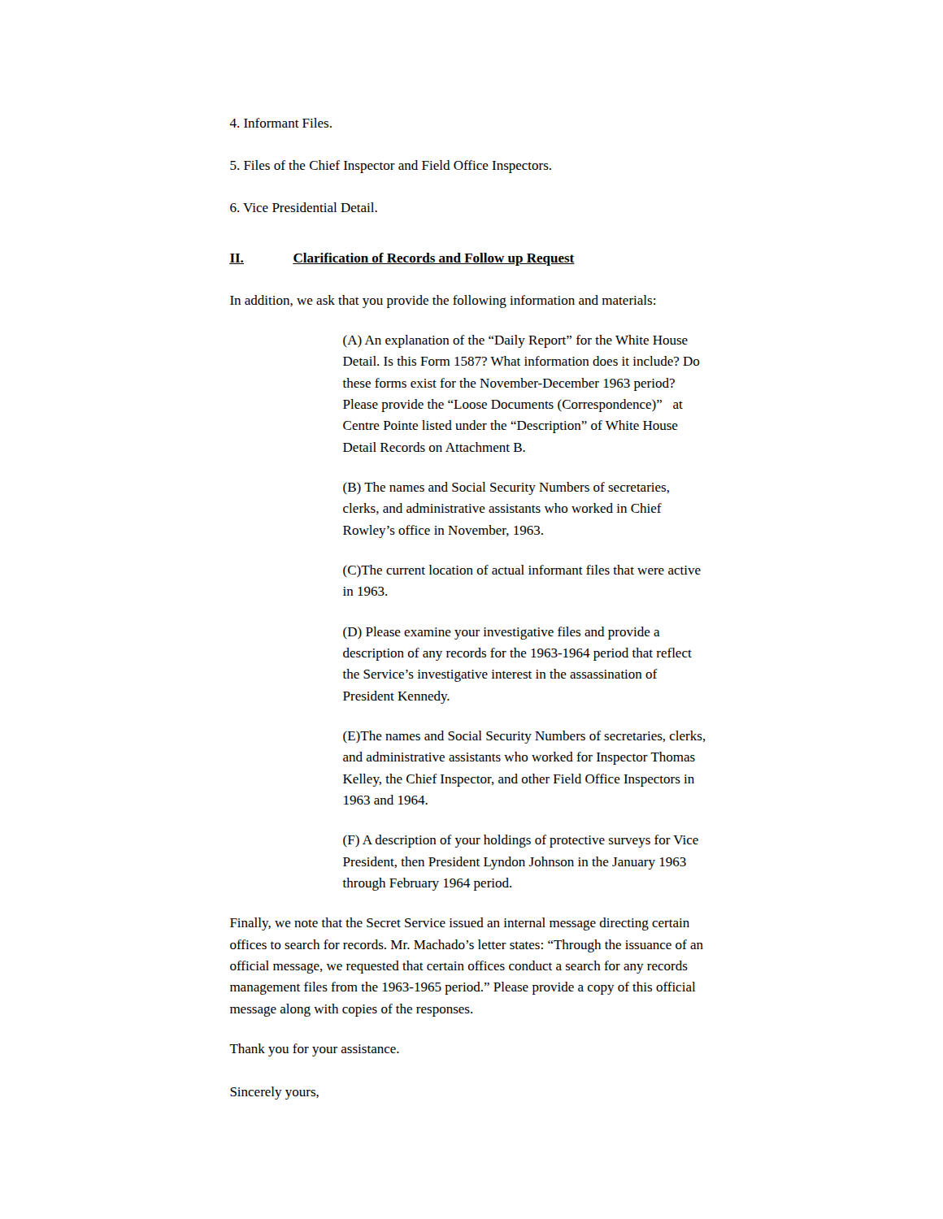4. Informant Files.
5. Files of the Chief Inspector and Field Office Inspectors.
6. Vice Presidential Detail.
II. Clarification of Records and Follow up Request
In addition, we ask that you provide the following information and materials:
(A) An explanation of the “Daily Report” for the White House Detail. Is this Form 1587? What information does it include? Do these forms exist for the November-December 1963 period? Please provide the “Loose Documents (Correspondence)” at Centre Pointe listed under the “Description” of White House Detail Records on Attachment B.
(B) The names and Social Security Numbers of secretaries, clerks, and administrative assistants who worked in Chief Rowley’s office in November, 1963.
(C)The current location of actual informant files that were active in 1963.
(D) Please examine your investigative files and provide a description of any records for the 1963-1964 period that reflect the Service’s investigative interest in the assassination of President Kennedy.
(E)The names and Social Security Numbers of secretaries, clerks, and administrative assistants who worked for Inspector Thomas Kelley, the Chief Inspector, and other Field Office Inspectors in 1963 and 1964.
(F) A description of your holdings of protective surveys for Vice President, then President Lyndon Johnson in the January 1963 through February 1964 period.
Finally, we note that the Secret Service issued an internal message directing certain offices to search for records. Mr. Machado’s letter states: “Through the issuance of an official message, we requested that certain offices conduct a search for any records management files from the 1963-1965 period.” Please provide a copy of this official message along with copies of the responses.
Thank you for your assistance.
Sincerely yours,